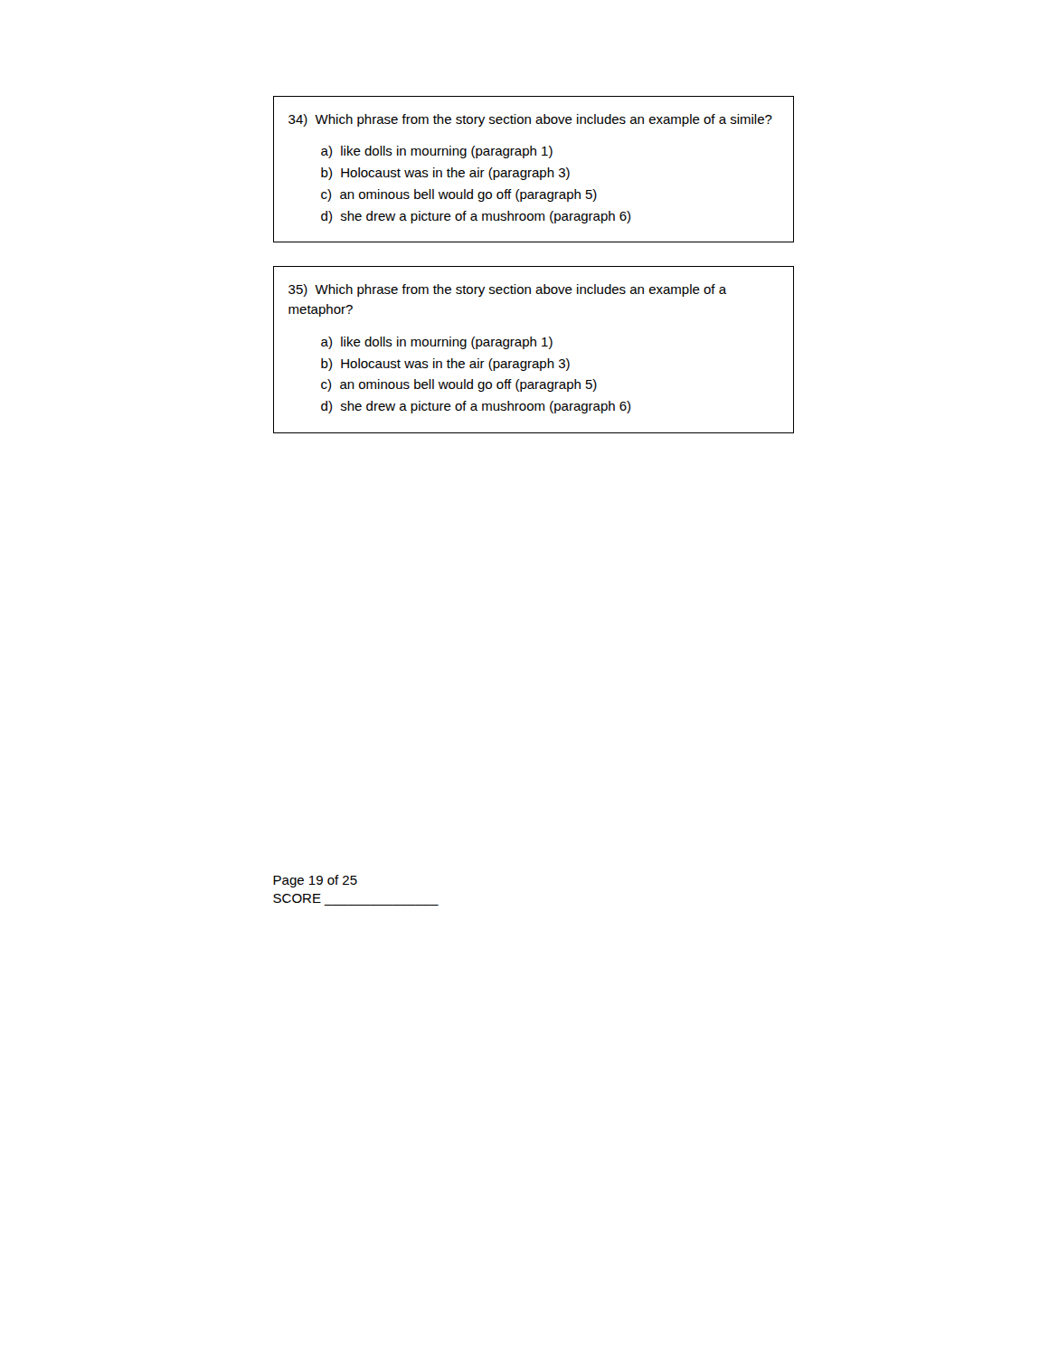34) Which phrase from the story section above includes an example of a simile?
a) like dolls in mourning (paragraph 1)
b) Holocaust was in the air (paragraph 3)
c) an ominous bell would go off (paragraph 5)
d) she drew a picture of a mushroom (paragraph 6)
35) Which phrase from the story section above includes an example of a metaphor?
a) like dolls in mourning (paragraph 1)
b) Holocaust was in the air (paragraph 3)
c) an ominous bell would go off (paragraph 5)
d) she drew a picture of a mushroom (paragraph 6)
Page 19 of 25
SCORE _______________